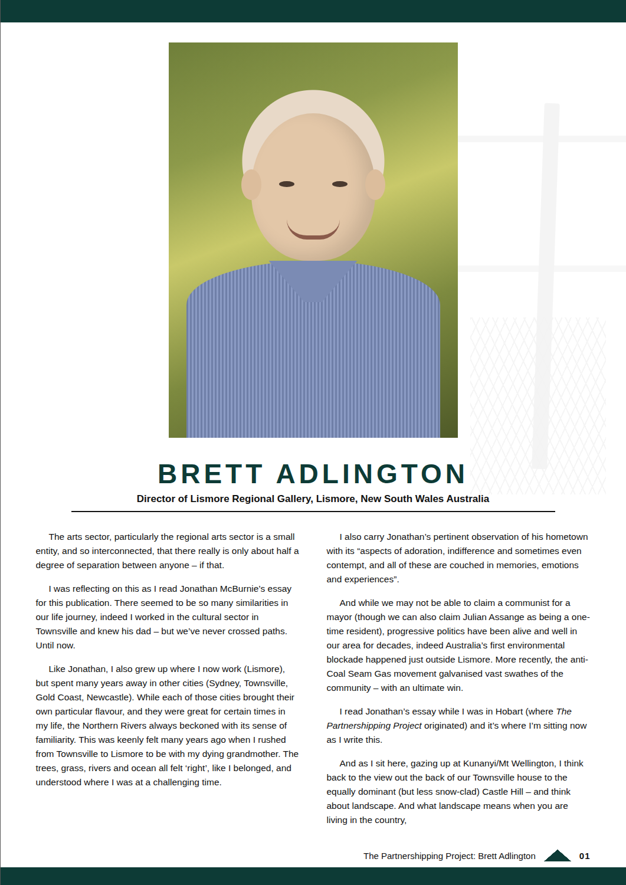BRETT ADLINGTON
Director of Lismore Regional Gallery, Lismore, New South Wales Australia
The arts sector, particularly the regional arts sector is a small entity, and so interconnected, that there really is only about half a degree of separation between anyone – if that.
I was reflecting on this as I read Jonathan McBurnie’s essay for this publication. There seemed to be so many similarities in our life journey, indeed I worked in the cultural sector in Townsville and knew his dad – but we’ve never crossed paths. Until now.
Like Jonathan, I also grew up where I now work (Lismore), but spent many years away in other cities (Sydney, Townsville, Gold Coast, Newcastle). While each of those cities brought their own particular flavour, and they were great for certain times in my life, the Northern Rivers always beckoned with its sense of familiarity. This was keenly felt many years ago when I rushed from Townsville to Lismore to be with my dying grandmother. The trees, grass, rivers and ocean all felt ‘right’, like I belonged, and understood where I was at a challenging time.
I also carry Jonathan’s pertinent observation of his hometown with its “aspects of adoration, indifference and sometimes even contempt, and all of these are couched in memories, emotions and experiences”.
And while we may not be able to claim a communist for a mayor (though we can also claim Julian Assange as being a one-time resident), progressive politics have been alive and well in our area for decades, indeed Australia’s first environmental blockade happened just outside Lismore. More recently, the anti-Coal Seam Gas movement galvanised vast swathes of the community – with an ultimate win.
I read Jonathan’s essay while I was in Hobart (where The Partnershipping Project originated) and it’s where I’m sitting now as I write this.
And as I sit here, gazing up at Kunanyi/Mt Wellington, I think back to the view out the back of our Townsville house to the equally dominant (but less snow-clad) Castle Hill – and think about landscape. And what landscape means when you are living in the country,
The Partnershipping Project: Brett Adlington 01